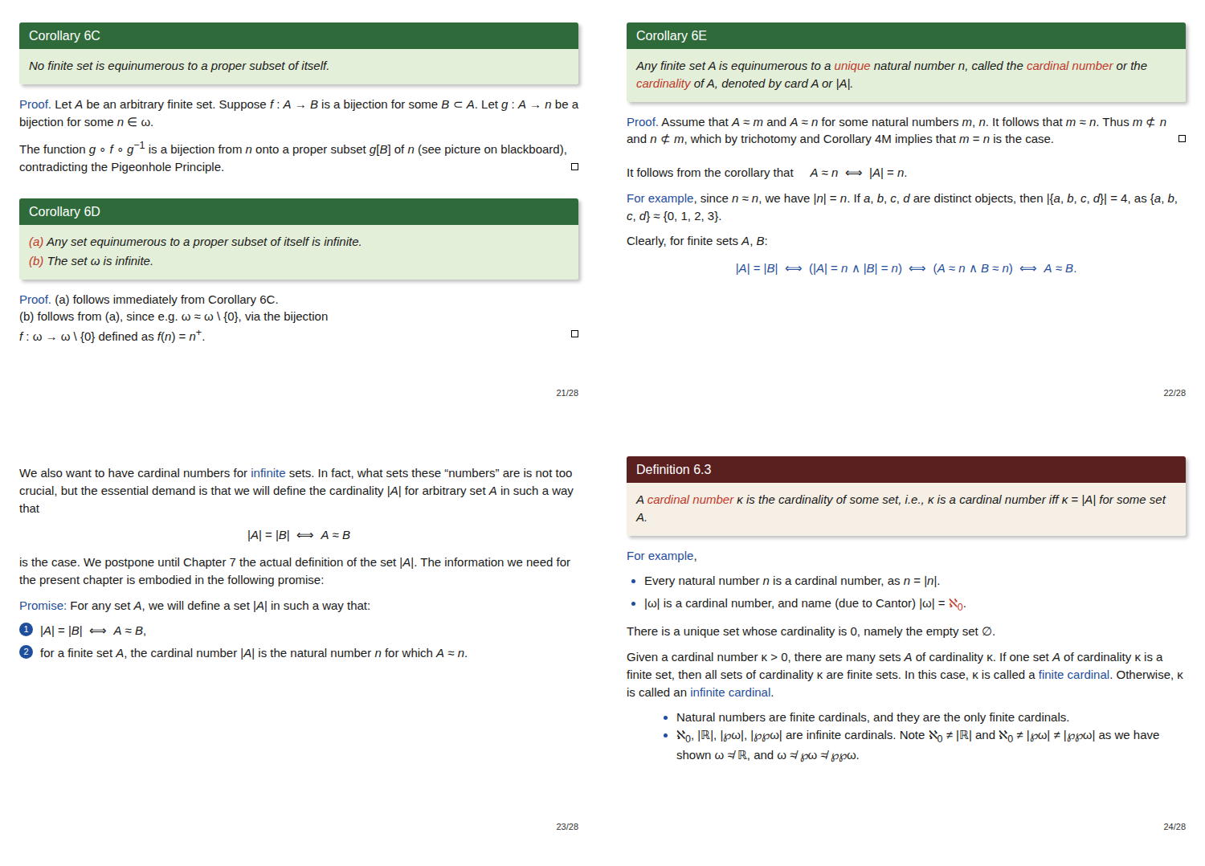Corollary 6C
No finite set is equinumerous to a proper subset of itself.
Proof. Let A be an arbitrary finite set. Suppose f : A → B is a bijection for some B ⊂ A. Let g : A → n be a bijection for some n ∈ ω.
The function g ∘ f ∘ g−1 is a bijection from n onto a proper subset g[B] of n (see picture on blackboard), contradicting the Pigeonhole Principle.
Corollary 6D
(a) Any set equinumerous to a proper subset of itself is infinite.
(b) The set ω is infinite.
Proof. (a) follows immediately from Corollary 6C.
(b) follows from (a), since e.g. ω ≈ ω \ {0}, via the bijection
f : ω → ω \ {0} defined as f(n) = n+.
21/28
Corollary 6E
Any finite set A is equinumerous to a unique natural number n, called the cardinal number or the cardinality of A, denoted by card A or |A|.
Proof. Assume that A ≈ m and A ≈ n for some natural numbers m, n. It follows that m ≈ n. Thus m ⊄ n and n ⊄ m, which by trichotomy and Corollary 4M implies that m = n is the case.
It follows from the corollary that A ≈ n ⟺ |A| = n.
For example, since n ≈ n, we have |n| = n. If a, b, c, d are distinct objects, then |{a, b, c, d}| = 4, as {a, b, c, d} ≈ {0, 1, 2, 3}.
Clearly, for finite sets A, B:
|A| = |B| ⟺ (|A| = n ∧ |B| = n) ⟺ (A ≈ n ∧ B ≈ n) ⟺ A ≈ B.
22/28
We also want to have cardinal numbers for infinite sets. In fact, what sets these “numbers” are is not too crucial, but the essential demand is that we will define the cardinality |A| for arbitrary set A in such a way that
|A| = |B| ⟺ A ≈ B
is the case. We postpone until Chapter 7 the actual definition of the set |A|. The information we need for the present chapter is embodied in the following promise:
Promise: For any set A, we will define a set |A| in such a way that:
1|A| = |B| ⟺ A ≈ B,
2for a finite set A, the cardinal number |A| is the natural number n for which A ≈ n.
23/28
Definition 6.3
A cardinal number κ is the cardinality of some set, i.e., κ is a cardinal number iff κ = |A| for some set A.
For example,
Every natural number n is a cardinal number, as n = |n|.
|ω| is a cardinal number, and name (due to Cantor) |ω| = ℵ0.
There is a unique set whose cardinality is 0, namely the empty set ∅.
Given a cardinal number κ > 0, there are many sets A of cardinality κ. If one set A of cardinality κ is a finite set, then all sets of cardinality κ are finite sets. In this case, κ is called a finite cardinal. Otherwise, κ is called an infinite cardinal.
Natural numbers are finite cardinals, and they are the only finite cardinals.
ℵ0, |ℝ|, |℘ω|, |℘℘ω| are infinite cardinals. Note ℵ0 ≠ |ℝ| and ℵ0 ≠ |℘ω| ≠ |℘℘ω| as we have shown ω ≉ ℝ, and ω ≉ ℘ω ≉ ℘℘ω.
24/28